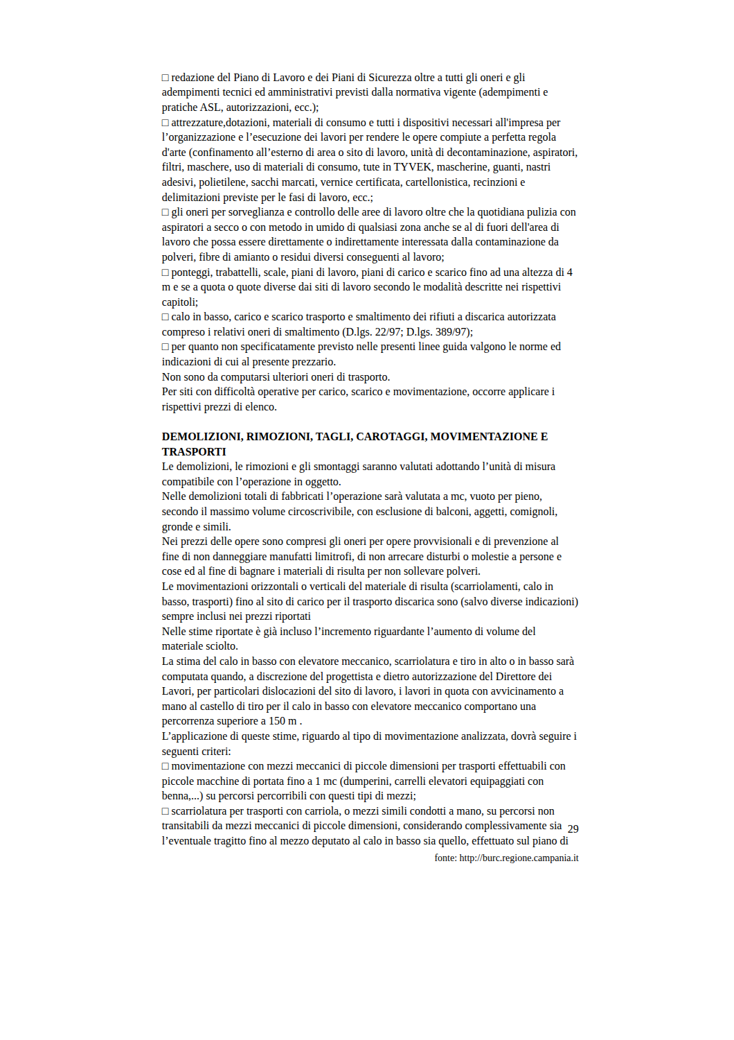redazione del Piano di Lavoro e dei Piani di Sicurezza oltre a tutti gli oneri e gli adempimenti tecnici ed amministrativi previsti dalla normativa vigente (adempimenti e pratiche ASL, autorizzazioni, ecc.);
attrezzature,dotazioni, materiali di consumo e tutti i dispositivi necessari all'impresa per l’organizzazione e l’esecuzione dei lavori per rendere le opere compiute a perfetta regola d'arte (confinamento all’esterno di area o sito di lavoro, unità di decontaminazione, aspiratori, filtri, maschere, uso di materiali di consumo, tute in TYVEK, mascherine, guanti, nastri adesivi, polietilene, sacchi marcati, vernice certificata, cartellonistica, recinzioni e delimitazioni previste per le fasi di lavoro, ecc.;
gli oneri per sorveglianza e controllo delle aree di lavoro oltre che la quotidiana pulizia con aspiratori a secco o con metodo in umido di qualsiasi zona anche se al di fuori dell'area di lavoro che possa essere direttamente o indirettamente interessata dalla contaminazione da polveri, fibre di amianto o residui diversi conseguenti al lavoro;
ponteggi, trabattelli, scale, piani di lavoro, piani di carico e scarico fino ad una altezza di 4 m e se a quota o quote diverse dai siti di lavoro secondo le modalità descritte nei rispettivi capitoli;
calo in basso, carico e scarico trasporto e smaltimento dei rifiuti a discarica autorizzata compreso i relativi oneri di smaltimento (D.lgs. 22/97; D.lgs. 389/97);
per quanto non specificatamente previsto nelle presenti linee guida valgono le norme ed indicazioni di cui al presente prezzario.
Non sono da computarsi ulteriori oneri di trasporto.
Per siti con difficoltà operative per carico, scarico e movimentazione, occorre applicare i rispettivi prezzi di elenco.
Demolizioni, rimozioni, tagli, carotaggi, movimentazione e trasporti
Le demolizioni, le rimozioni e gli smontaggi saranno valutati adottando l’unità di misura compatibile con l’operazione in oggetto.
Nelle demolizioni totali di fabbricati l’operazione sarà valutata a mc, vuoto per pieno, secondo il massimo volume circoscrivibile, con esclusione di balconi, aggetti, comignoli, gronde e simili.
Nei prezzi delle opere sono compresi gli oneri per opere provvisionali e di prevenzione al fine di non danneggiare manufatti limitrofi, di non arrecare disturbi o molestie a persone e cose ed al fine di bagnare i materiali di risulta per non sollevare polveri.
Le movimentazioni orizzontali o verticali del materiale di risulta (scarriolamenti, calo in basso, trasporti) fino al sito di carico per il trasporto discarica sono (salvo diverse indicazioni) sempre inclusi nei prezzi riportati
Nelle stime riportate è già incluso l’incremento riguardante l’aumento di volume del materiale sciolto.
La stima del calo in basso con elevatore meccanico, scarriolatura e tiro in alto o in basso sarà computata quando, a discrezione del progettista e dietro autorizzazione del Direttore dei Lavori, per particolari dislocazioni del sito di lavoro, i lavori in quota con avvicinamento a mano al castello di tiro per il calo in basso con elevatore meccanico comportano una percorrenza superiore a 150 m .
L’applicazione di queste stime, riguardo al tipo di movimentazione analizzata, dovrà seguire i seguenti criteri:
movimentazione con mezzi meccanici di piccole dimensioni per trasporti effettuabili con piccole macchine di portata fino a 1 mc (dumperini, carrelli elevatori equipaggiati con benna,...) su percorsi percorribili con questi tipi di mezzi;
scarriolatura per trasporti con carriola, o mezzi simili condotti a mano, su percorsi non transitabili da mezzi meccanici di piccole dimensioni, considerando complessivamente sia l’eventuale tragitto fino al mezzo deputato al calo in basso sia quello, effettuato sul piano di
29
fonte: http://burc.regione.campania.it